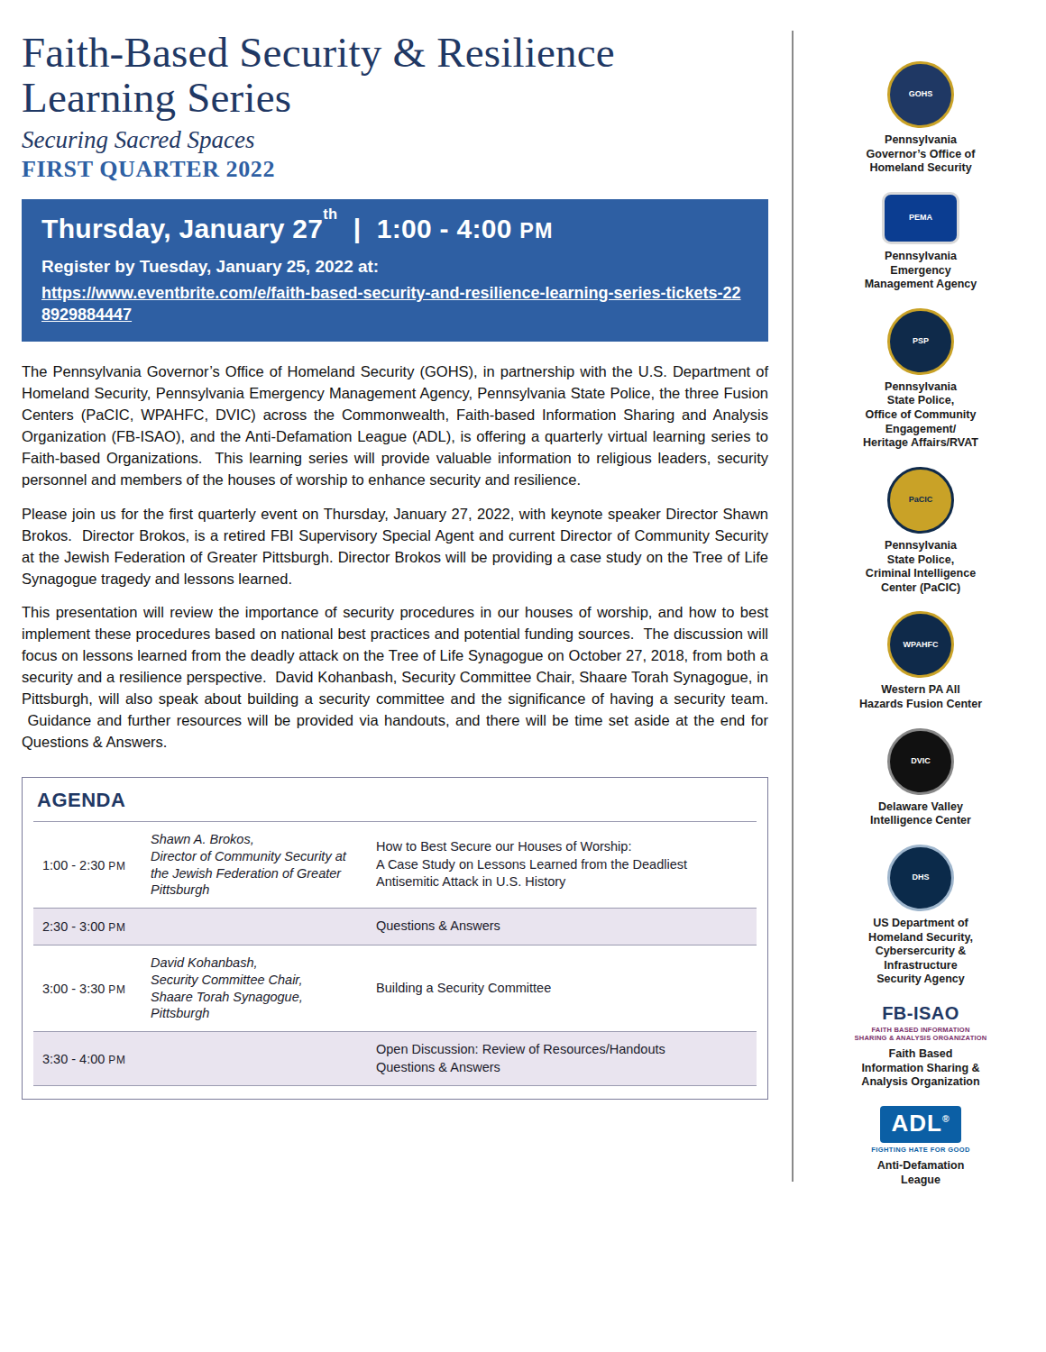Faith-Based Security & Resilience
Learning Series
Securing Sacred Spaces
FIRST QUARTER 2022
Thursday, January 27th | 1:00 - 4:00 PM
Register by Tuesday, January 25, 2022 at:
https://www.eventbrite.com/e/faith-based-security-and-resilience-learning-series-tickets-228929884447
The Pennsylvania Governor’s Office of Homeland Security (GOHS), in partnership with the U.S. Department of Homeland Security, Pennsylvania Emergency Management Agency, Pennsylvania State Police, the three Fusion Centers (PaCIC, WPAHFC, DVIC) across the Commonwealth, Faith-based Information Sharing and Analysis Organization (FB-ISAO), and the Anti-Defamation League (ADL), is offering a quarterly virtual learning series to Faith-based Organizations. This learning series will provide valuable information to religious leaders, security personnel and members of the houses of worship to enhance security and resilience.
Please join us for the first quarterly event on Thursday, January 27, 2022, with keynote speaker Director Shawn Brokos. Director Brokos, is a retired FBI Supervisory Special Agent and current Director of Community Security at the Jewish Federation of Greater Pittsburgh. Director Brokos will be providing a case study on the Tree of Life Synagogue tragedy and lessons learned.
This presentation will review the importance of security procedures in our houses of worship, and how to best implement these procedures based on national best practices and potential funding sources. The discussion will focus on lessons learned from the deadly attack on the Tree of Life Synagogue on October 27, 2018, from both a security and a resilience perspective. David Kohanbash, Security Committee Chair, Shaare Torah Synagogue, in Pittsburgh, will also speak about building a security committee and the significance of having a security team. Guidance and further resources will be provided via handouts, and there will be time set aside at the end for Questions & Answers.
AGENDA
| 1:00 - 2:30 PM | Shawn A. Brokos, Director of Community Security at the Jewish Federation of Greater Pittsburgh | How to Best Secure our Houses of Worship: A Case Study on Lessons Learned from the Deadliest Antisemitic Attack in U.S. History |
| 2:30 - 3:00 PM | | Questions & Answers |
| 3:00 - 3:30 PM | David Kohanbash, Security Committee Chair, Shaare Torah Synagogue, Pittsburgh | Building a Security Committee |
| 3:30 - 4:00 PM | | Open Discussion: Review of Resources/Handouts Questions & Answers |
GOHS
Pennsylvania
Governor’s Office of
Homeland Security
PEMA
Pennsylvania
Emergency
Management Agency
PSP
Pennsylvania
State Police,
Office of Community
Engagement/
Heritage Affairs/RVAT
PaCIC
Pennsylvania
State Police,
Criminal Intelligence
Center (PaCIC)
WPAHFC
Western PA All
Hazards Fusion Center
DVIC
Delaware Valley
Intelligence Center
DHS
US Department of
Homeland Security,
Cybersercurity &
Infrastructure
Security Agency
FB-ISAO FAITH BASED INFORMATION
SHARING & ANALYSIS ORGANIZATION
Faith Based
Information Sharing &
Analysis Organization
ADL®
FIGHTING HATE FOR GOOD
Anti-Defamation
League